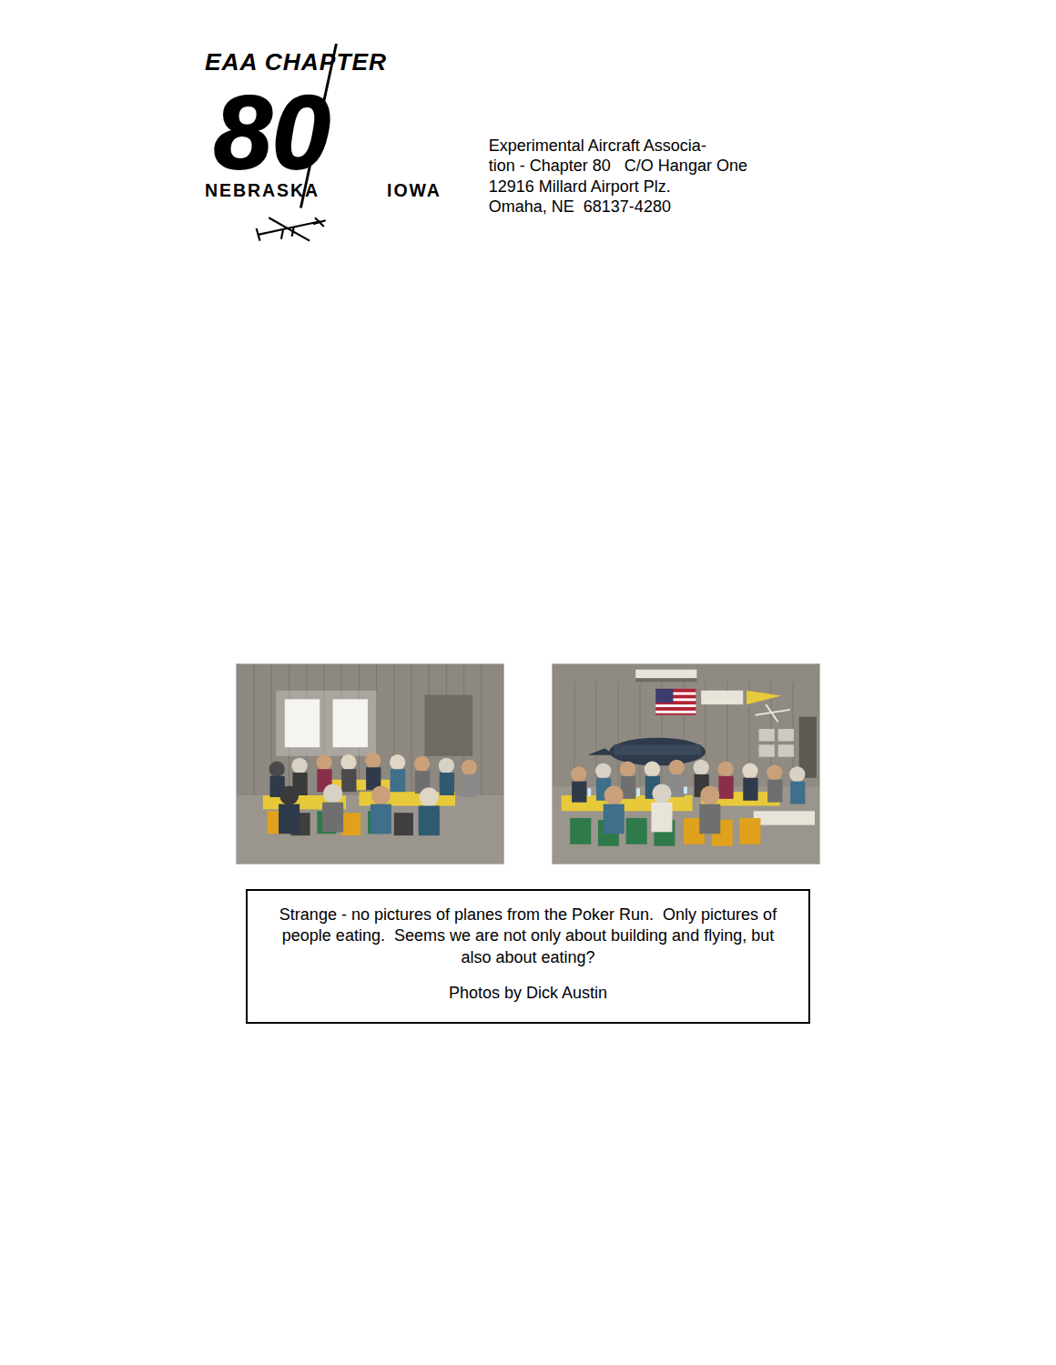EAA CHAPTER 80 80 NEBRASKA IOWA
Experimental Aircraft Associa-
tion - Chapter 80 C/O Hangar One
12916 Millard Airport Plz.
Omaha, NE 68137-4280
Strange - no pictures of planes from the Poker Run. Only pictures of people eating. Seems we are not only about building and flying, but also about eating?
Photos by Dick Austin